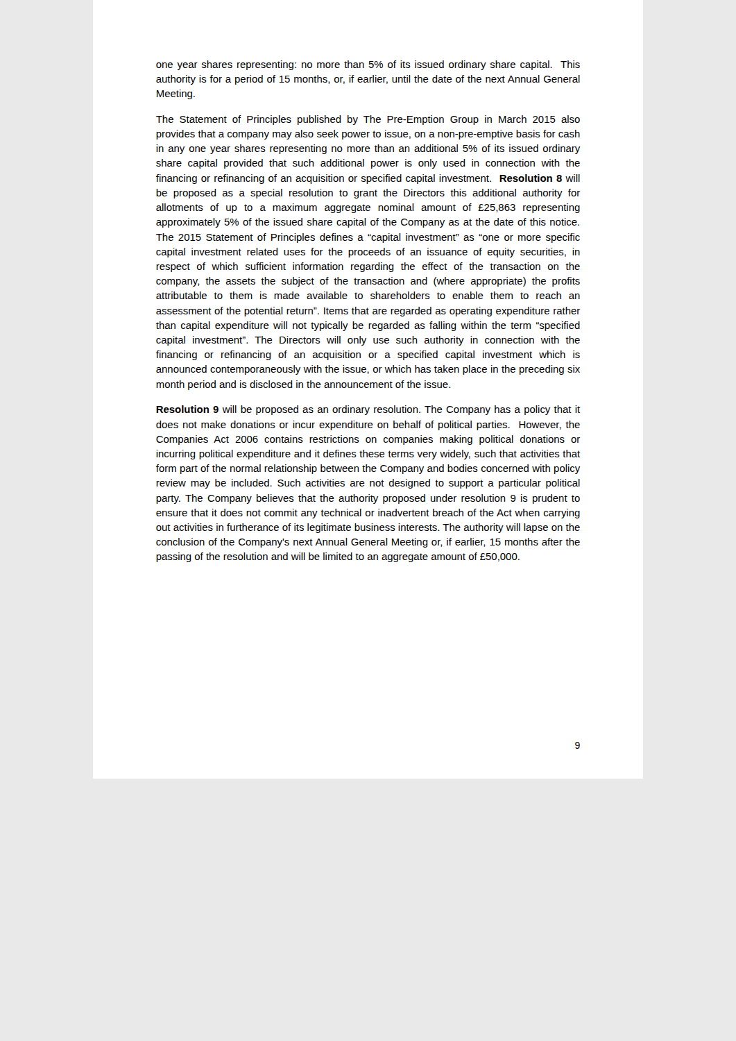one year shares representing: no more than 5% of its issued ordinary share capital. This authority is for a period of 15 months, or, if earlier, until the date of the next Annual General Meeting.
The Statement of Principles published by The Pre-Emption Group in March 2015 also provides that a company may also seek power to issue, on a non-pre-emptive basis for cash in any one year shares representing no more than an additional 5% of its issued ordinary share capital provided that such additional power is only used in connection with the financing or refinancing of an acquisition or specified capital investment. Resolution 8 will be proposed as a special resolution to grant the Directors this additional authority for allotments of up to a maximum aggregate nominal amount of £25,863 representing approximately 5% of the issued share capital of the Company as at the date of this notice. The 2015 Statement of Principles defines a “capital investment” as “one or more specific capital investment related uses for the proceeds of an issuance of equity securities, in respect of which sufficient information regarding the effect of the transaction on the company, the assets the subject of the transaction and (where appropriate) the profits attributable to them is made available to shareholders to enable them to reach an assessment of the potential return”. Items that are regarded as operating expenditure rather than capital expenditure will not typically be regarded as falling within the term “specified capital investment”. The Directors will only use such authority in connection with the financing or refinancing of an acquisition or a specified capital investment which is announced contemporaneously with the issue, or which has taken place in the preceding six month period and is disclosed in the announcement of the issue.
Resolution 9 will be proposed as an ordinary resolution. The Company has a policy that it does not make donations or incur expenditure on behalf of political parties. However, the Companies Act 2006 contains restrictions on companies making political donations or incurring political expenditure and it defines these terms very widely, such that activities that form part of the normal relationship between the Company and bodies concerned with policy review may be included. Such activities are not designed to support a particular political party. The Company believes that the authority proposed under resolution 9 is prudent to ensure that it does not commit any technical or inadvertent breach of the Act when carrying out activities in furtherance of its legitimate business interests. The authority will lapse on the conclusion of the Company's next Annual General Meeting or, if earlier, 15 months after the passing of the resolution and will be limited to an aggregate amount of £50,000.
9